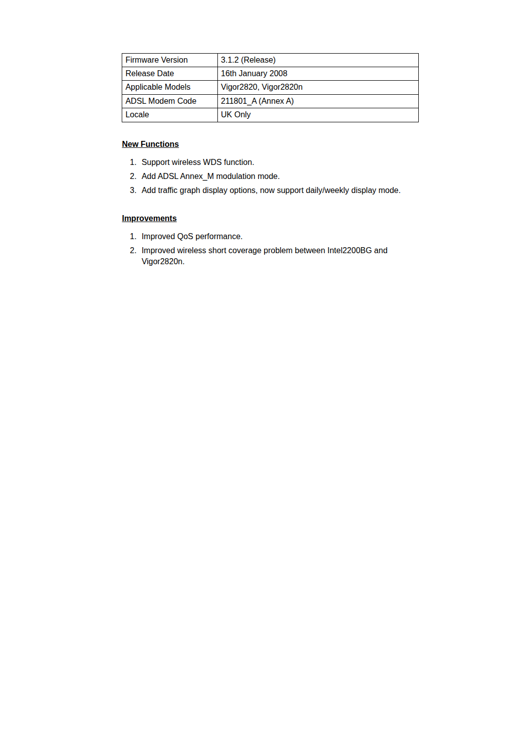| Firmware Version | 3.1.2 (Release) |
| Release Date | 16th January 2008 |
| Applicable Models | Vigor2820, Vigor2820n |
| ADSL Modem Code | 211801_A (Annex A) |
| Locale | UK Only |
New Functions
Support wireless WDS function.
Add ADSL Annex_M modulation mode.
Add traffic graph display options, now support daily/weekly display mode.
Improvements
Improved QoS performance.
Improved wireless short coverage problem between Intel2200BG and Vigor2820n.